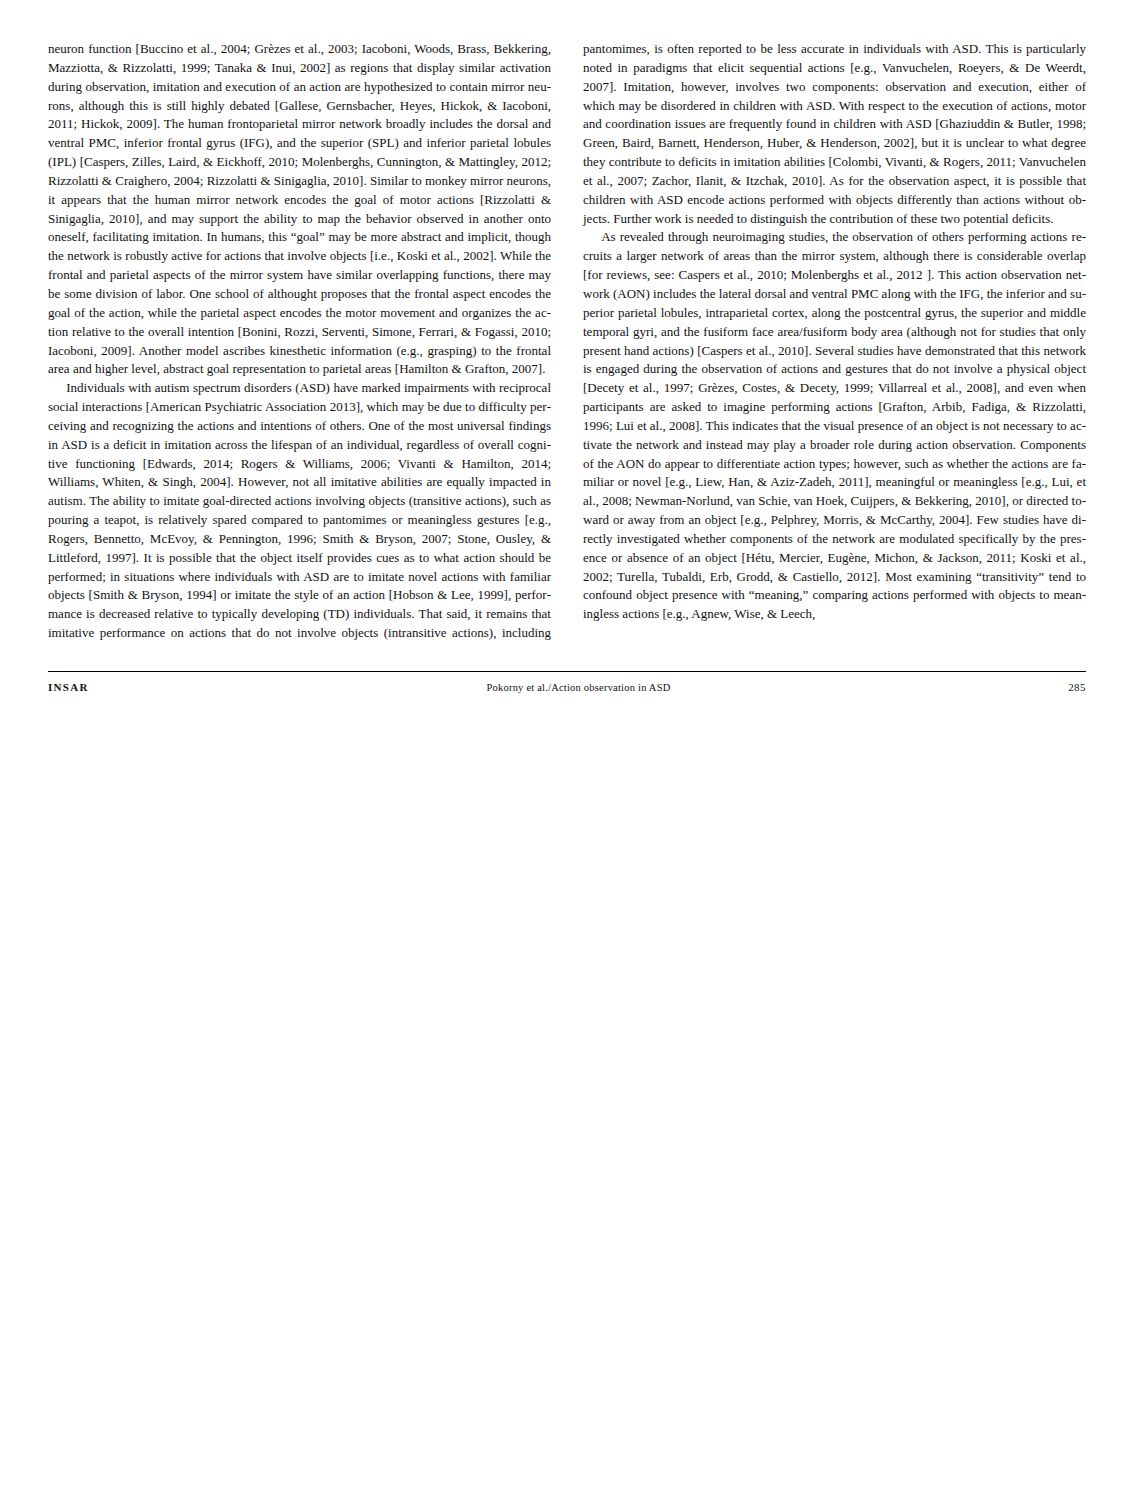neuron function [Buccino et al., 2004; Grèzes et al., 2003; Iacoboni, Woods, Brass, Bekkering, Mazziotta, & Rizzolatti, 1999; Tanaka & Inui, 2002] as regions that display similar activation during observation, imitation and execution of an action are hypothesized to contain mirror neurons, although this is still highly debated [Gallese, Gernsbacher, Heyes, Hickok, & Iacoboni, 2011; Hickok, 2009]. The human frontoparietal mirror network broadly includes the dorsal and ventral PMC, inferior frontal gyrus (IFG), and the superior (SPL) and inferior parietal lobules (IPL) [Caspers, Zilles, Laird, & Eickhoff, 2010; Molenberghs, Cunnington, & Mattingley, 2012; Rizzolatti & Craighero, 2004; Rizzolatti & Sinigaglia, 2010]. Similar to monkey mirror neurons, it appears that the human mirror network encodes the goal of motor actions [Rizzolatti & Sinigaglia, 2010], and may support the ability to map the behavior observed in another onto oneself, facilitating imitation. In humans, this “goal” may be more abstract and implicit, though the network is robustly active for actions that involve objects [i.e., Koski et al., 2002]. While the frontal and parietal aspects of the mirror system have similar overlapping functions, there may be some division of labor. One school of althought proposes that the frontal aspect encodes the goal of the action, while the parietal aspect encodes the motor movement and organizes the action relative to the overall intention [Bonini, Rozzi, Serventi, Simone, Ferrari, & Fogassi, 2010; Iacoboni, 2009]. Another model ascribes kinesthetic information (e.g., grasping) to the frontal area and higher level, abstract goal representation to parietal areas [Hamilton & Grafton, 2007].
Individuals with autism spectrum disorders (ASD) have marked impairments with reciprocal social interactions [American Psychiatric Association 2013], which may be due to difficulty perceiving and recognizing the actions and intentions of others. One of the most universal findings in ASD is a deficit in imitation across the lifespan of an individual, regardless of overall cognitive functioning [Edwards, 2014; Rogers & Williams, 2006; Vivanti & Hamilton, 2014; Williams, Whiten, & Singh, 2004]. However, not all imitative abilities are equally impacted in autism. The ability to imitate goal-directed actions involving objects (transitive actions), such as pouring a teapot, is relatively spared compared to pantomimes or meaningless gestures [e.g., Rogers, Bennetto, McEvoy, & Pennington, 1996; Smith & Bryson, 2007; Stone, Ousley, & Littleford, 1997]. It is possible that the object itself provides cues as to what action should be performed; in situations where individuals with ASD are to imitate novel actions with familiar objects [Smith & Bryson, 1994] or imitate the style of an action [Hobson & Lee, 1999], performance is decreased relative to typically developing (TD) individuals. That said, it remains that imitative performance on actions that do not involve objects (intransitive actions), including pantomimes, is often reported to be less accurate in individuals with ASD. This is particularly noted in paradigms that elicit sequential actions [e.g., Vanvuchelen, Roeyers, & De Weerdt, 2007]. Imitation, however, involves two components: observation and execution, either of which may be disordered in children with ASD. With respect to the execution of actions, motor and coordination issues are frequently found in children with ASD [Ghaziuddin & Butler, 1998; Green, Baird, Barnett, Henderson, Huber, & Henderson, 2002], but it is unclear to what degree they contribute to deficits in imitation abilities [Colombi, Vivanti, & Rogers, 2011; Vanvuchelen et al., 2007; Zachor, Ilanit, & Itzchak, 2010]. As for the observation aspect, it is possible that children with ASD encode actions performed with objects differently than actions without objects. Further work is needed to distinguish the contribution of these two potential deficits.
As revealed through neuroimaging studies, the observation of others performing actions recruits a larger network of areas than the mirror system, although there is considerable overlap [for reviews, see: Caspers et al., 2010; Molenberghs et al., 2012 ]. This action observation network (AON) includes the lateral dorsal and ventral PMC along with the IFG, the inferior and superior parietal lobules, intraparietal cortex, along the postcentral gyrus, the superior and middle temporal gyri, and the fusiform face area/fusiform body area (although not for studies that only present hand actions) [Caspers et al., 2010]. Several studies have demonstrated that this network is engaged during the observation of actions and gestures that do not involve a physical object [Decety et al., 1997; Grèzes, Costes, & Decety, 1999; Villarreal et al., 2008], and even when participants are asked to imagine performing actions [Grafton, Arbib, Fadiga, & Rizzolatti, 1996; Lui et al., 2008]. This indicates that the visual presence of an object is not necessary to activate the network and instead may play a broader role during action observation. Components of the AON do appear to differentiate action types; however, such as whether the actions are familiar or novel [e.g., Liew, Han, & Aziz-Zadeh, 2011], meaningful or meaningless [e.g., Lui, et al., 2008; Newman-Norlund, van Schie, van Hoek, Cuijpers, & Bekkering, 2010], or directed toward or away from an object [e.g., Pelphrey, Morris, & McCarthy, 2004]. Few studies have directly investigated whether components of the network are modulated specifically by the presence or absence of an object [Hétu, Mercier, Eugène, Michon, & Jackson, 2011; Koski et al., 2002; Turella, Tubaldi, Erb, Grodd, & Castiello, 2012]. Most examining “transitivity” tend to confound object presence with “meaning,” comparing actions performed with objects to meaningless actions [e.g., Agnew, Wise, & Leech,
INSAR Pokorny et al./Action observation in ASD 285